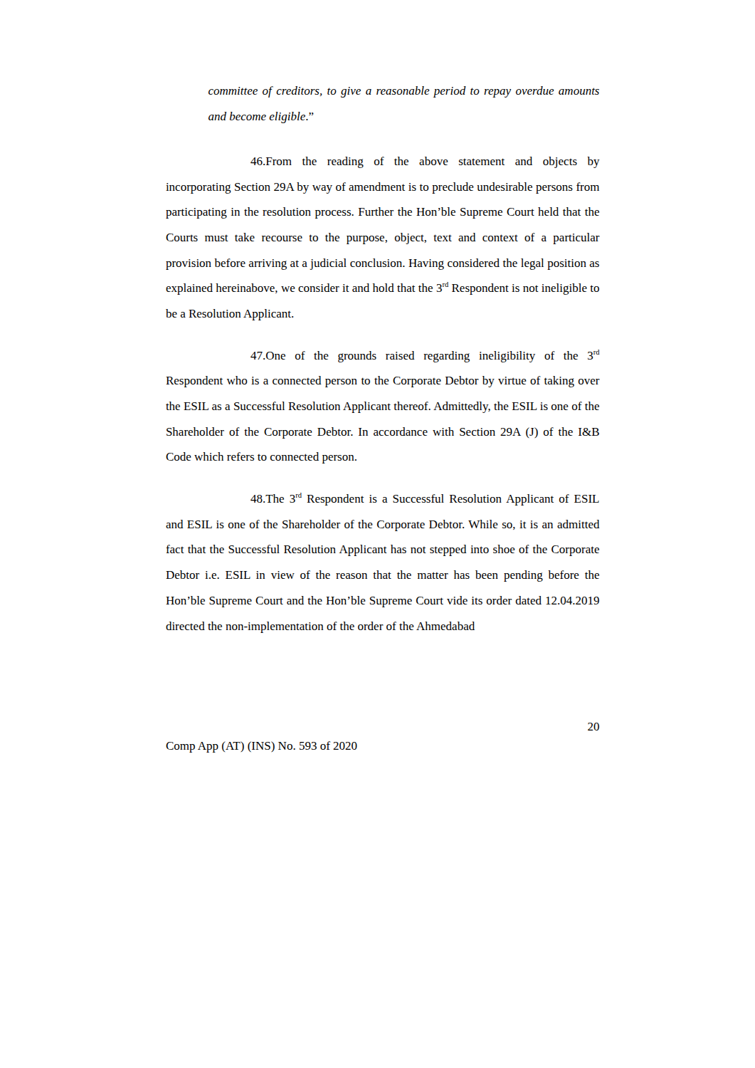committee of creditors, to give a reasonable period to repay overdue amounts and become eligible.”
46. From the reading of the above statement and objects by incorporating Section 29A by way of amendment is to preclude undesirable persons from participating in the resolution process. Further the Hon’ble Supreme Court held that the Courts must take recourse to the purpose, object, text and context of a particular provision before arriving at a judicial conclusion. Having considered the legal position as explained hereinabove, we consider it and hold that the 3rd Respondent is not ineligible to be a Resolution Applicant.
47. One of the grounds raised regarding ineligibility of the 3rd Respondent who is a connected person to the Corporate Debtor by virtue of taking over the ESIL as a Successful Resolution Applicant thereof. Admittedly, the ESIL is one of the Shareholder of the Corporate Debtor. In accordance with Section 29A (J) of the I&B Code which refers to connected person.
48. The 3rd Respondent is a Successful Resolution Applicant of ESIL and ESIL is one of the Shareholder of the Corporate Debtor. While so, it is an admitted fact that the Successful Resolution Applicant has not stepped into shoe of the Corporate Debtor i.e. ESIL in view of the reason that the matter has been pending before the Hon’ble Supreme Court and the Hon’ble Supreme Court vide its order dated 12.04.2019 directed the non-implementation of the order of the Ahmedabad
20
Comp App (AT) (INS) No. 593 of 2020